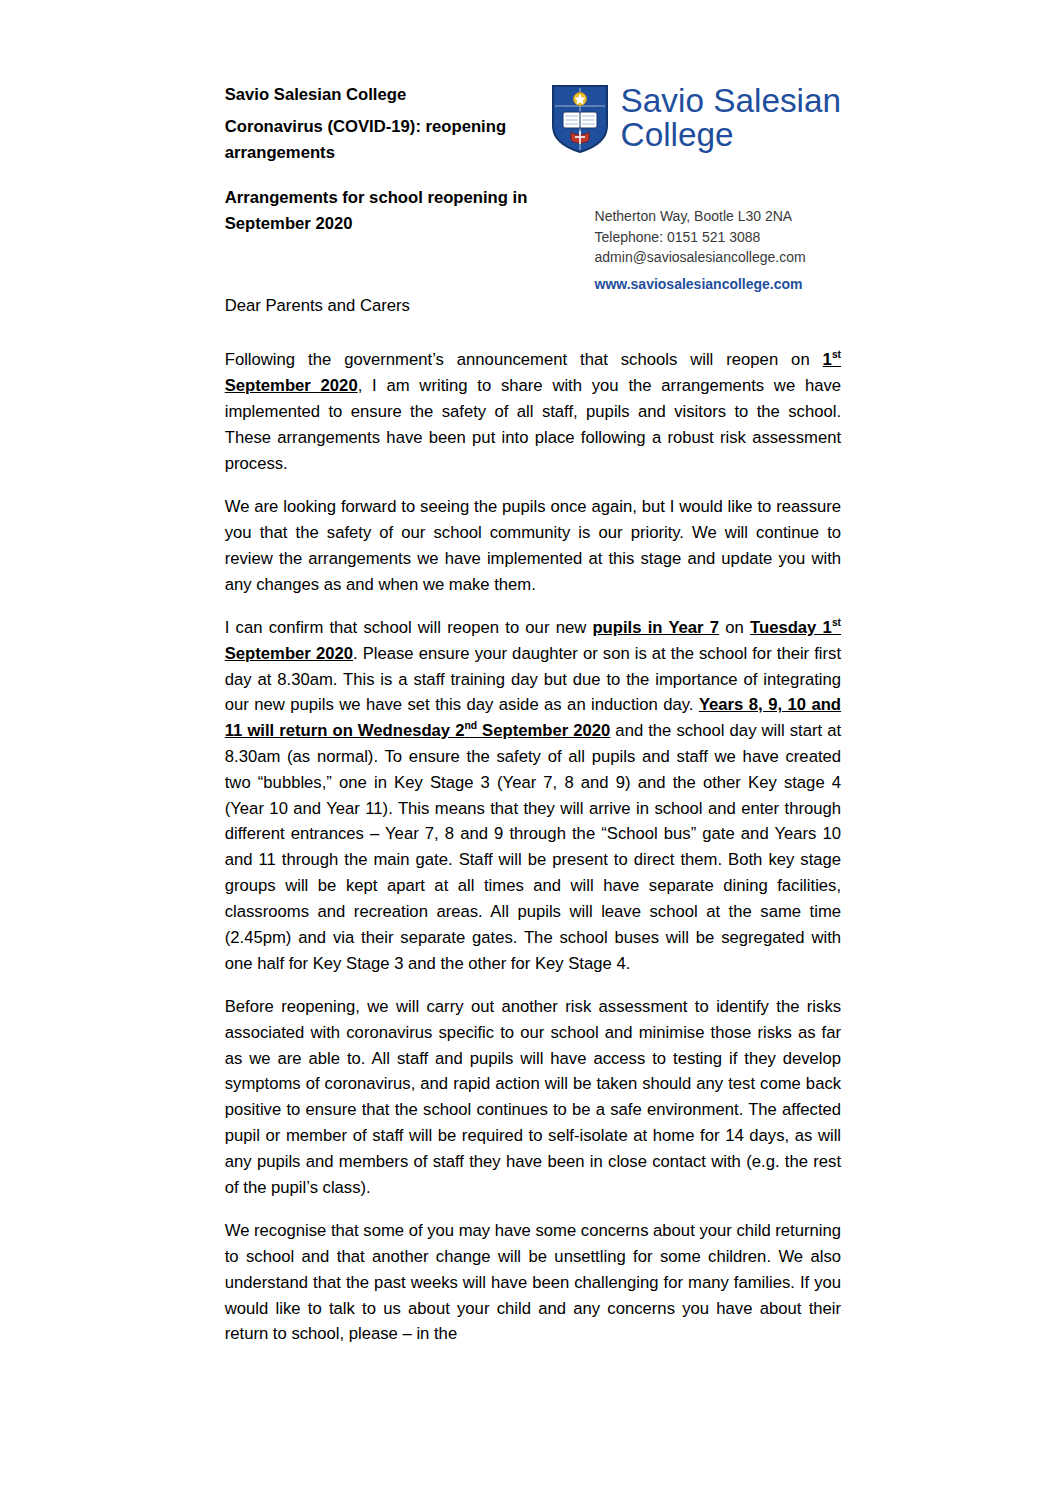Savio Salesian College
Coronavirus (COVID-19): reopening arrangements
Arrangements for school reopening in September 2020
Savio Salesian College
Netherton Way, Bootle L30 2NA
Telephone: 0151 521 3088
admin@saviosalesiancollege.com www.saviosalesiancollege.com
Dear Parents and Carers
Following the government’s announcement that schools will reopen on 1st September 2020, I am writing to share with you the arrangements we have implemented to ensure the safety of all staff, pupils and visitors to the school. These arrangements have been put into place following a robust risk assessment process.
We are looking forward to seeing the pupils once again, but I would like to reassure you that the safety of our school community is our priority. We will continue to review the arrangements we have implemented at this stage and update you with any changes as and when we make them.
I can confirm that school will reopen to our new pupils in Year 7 on Tuesday 1st September 2020. Please ensure your daughter or son is at the school for their first day at 8.30am. This is a staff training day but due to the importance of integrating our new pupils we have set this day aside as an induction day. Years 8, 9, 10 and 11 will return on Wednesday 2nd September 2020 and the school day will start at 8.30am (as normal). To ensure the safety of all pupils and staff we have created two “bubbles,” one in Key Stage 3 (Year 7, 8 and 9) and the other Key stage 4 (Year 10 and Year 11). This means that they will arrive in school and enter through different entrances – Year 7, 8 and 9 through the “School bus” gate and Years 10 and 11 through the main gate. Staff will be present to direct them. Both key stage groups will be kept apart at all times and will have separate dining facilities, classrooms and recreation areas. All pupils will leave school at the same time (2.45pm) and via their separate gates. The school buses will be segregated with one half for Key Stage 3 and the other for Key Stage 4.
Before reopening, we will carry out another risk assessment to identify the risks associated with coronavirus specific to our school and minimise those risks as far as we are able to. All staff and pupils will have access to testing if they develop symptoms of coronavirus, and rapid action will be taken should any test come back positive to ensure that the school continues to be a safe environment. The affected pupil or member of staff will be required to self-isolate at home for 14 days, as will any pupils and members of staff they have been in close contact with (e.g. the rest of the pupil’s class).
We recognise that some of you may have some concerns about your child returning to school and that another change will be unsettling for some children. We also understand that the past weeks will have been challenging for many families. If you would like to talk to us about your child and any concerns you have about their return to school, please – in the